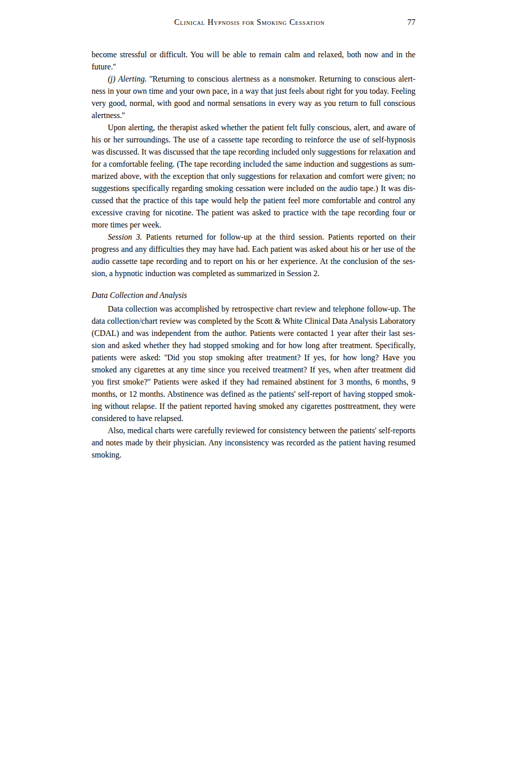Clinical Hypnosis for Smoking Cessation 77
become stressful or difficult. You will be able to remain calm and relaxed, both now and in the future.''
(j) Alerting. ''Returning to conscious alertness as a nonsmoker. Returning to conscious alertness in your own time and your own pace, in a way that just feels about right for you today. Feeling very good, normal, with good and normal sensations in every way as you return to full conscious alertness.''
Upon alerting, the therapist asked whether the patient felt fully conscious, alert, and aware of his or her surroundings. The use of a cassette tape recording to reinforce the use of self-hypnosis was discussed. It was discussed that the tape recording included only suggestions for relaxation and for a comfortable feeling. (The tape recording included the same induction and suggestions as summarized above, with the exception that only suggestions for relaxation and comfort were given; no suggestions specifically regarding smoking cessation were included on the audio tape.) It was discussed that the practice of this tape would help the patient feel more comfortable and control any excessive craving for nicotine. The patient was asked to practice with the tape recording four or more times per week.
Session 3. Patients returned for follow-up at the third session. Patients reported on their progress and any difficulties they may have had. Each patient was asked about his or her use of the audio cassette tape recording and to report on his or her experience. At the conclusion of the session, a hypnotic induction was completed as summarized in Session 2.
Data Collection and Analysis
Data collection was accomplished by retrospective chart review and telephone follow-up. The data collection/chart review was completed by the Scott & White Clinical Data Analysis Laboratory (CDAL) and was independent from the author. Patients were contacted 1 year after their last session and asked whether they had stopped smoking and for how long after treatment. Specifically, patients were asked: ''Did you stop smoking after treatment? If yes, for how long? Have you smoked any cigarettes at any time since you received treatment? If yes, when after treatment did you first smoke?'' Patients were asked if they had remained abstinent for 3 months, 6 months, 9 months, or 12 months. Abstinence was defined as the patients' self-report of having stopped smoking without relapse. If the patient reported having smoked any cigarettes posttreatment, they were considered to have relapsed.
Also, medical charts were carefully reviewed for consistency between the patients' self-reports and notes made by their physician. Any inconsistency was recorded as the patient having resumed smoking.